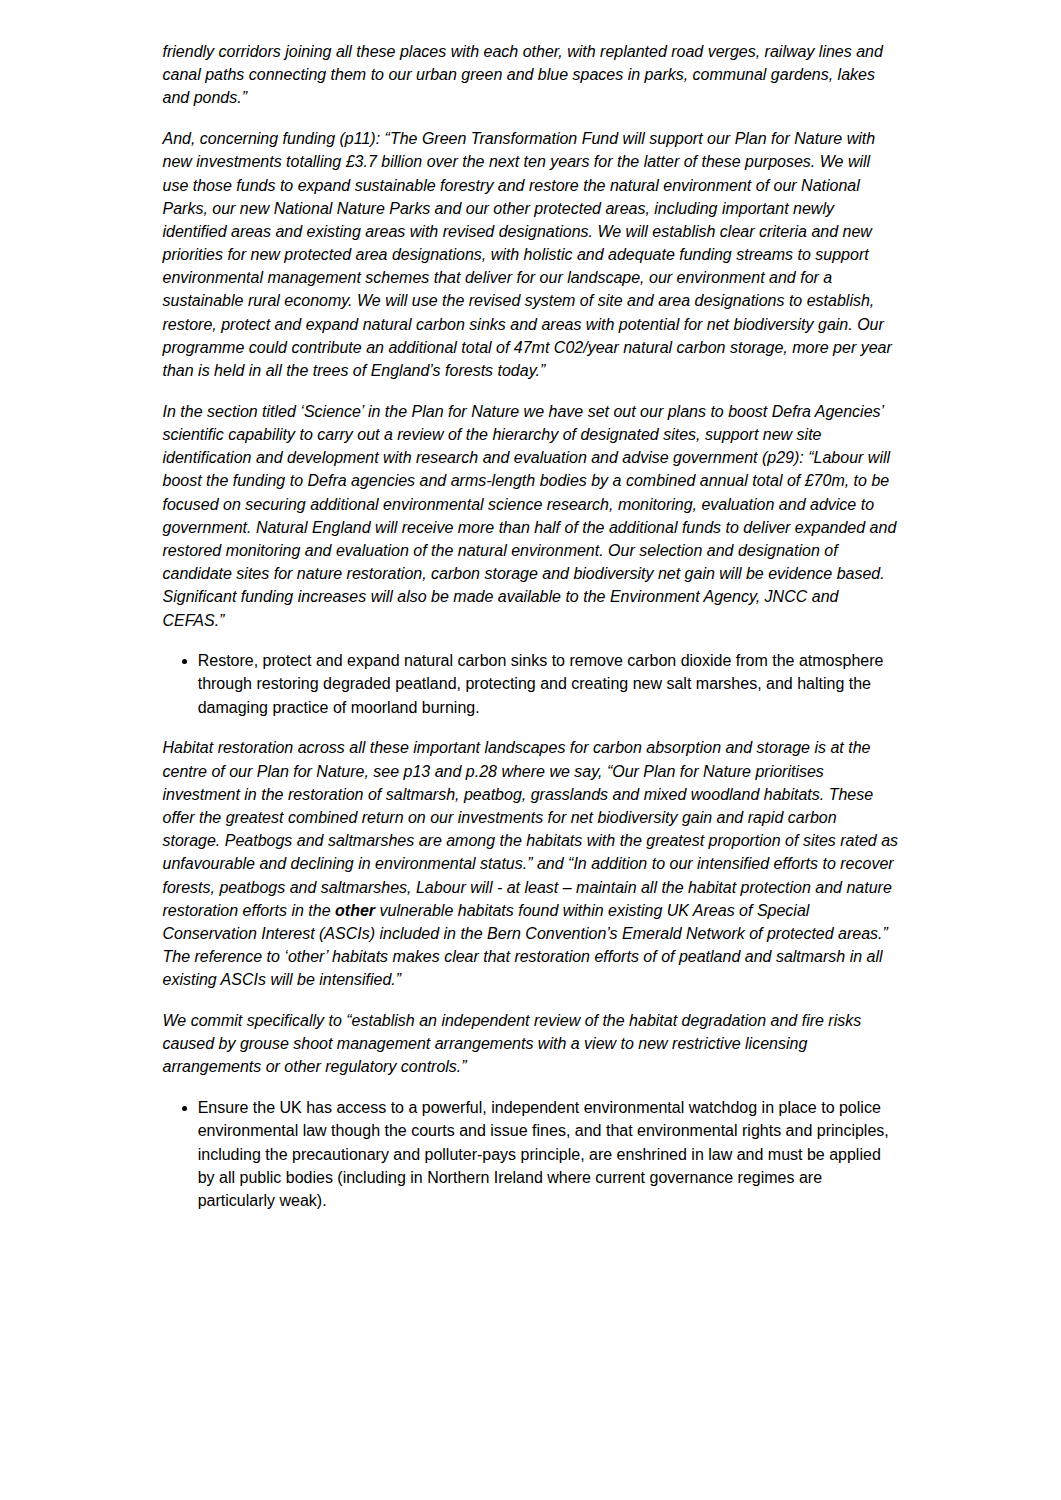friendly corridors joining all these places with each other, with replanted road verges, railway lines and canal paths connecting them to our urban green and blue spaces in parks, communal gardens, lakes and ponds.”
And, concerning funding (p11): “The Green Transformation Fund will support our Plan for Nature with new investments totalling £3.7 billion over the next ten years for the latter of these purposes. We will use those funds to expand sustainable forestry and restore the natural environment of our National Parks, our new National Nature Parks and our other protected areas, including important newly identified areas and existing areas with revised designations. We will establish clear criteria and new priorities for new protected area designations, with holistic and adequate funding streams to support environmental management schemes that deliver for our landscape, our environment and for a sustainable rural economy. We will use the revised system of site and area designations to establish, restore, protect and expand natural carbon sinks and areas with potential for net biodiversity gain. Our programme could contribute an additional total of 47mt C02/year natural carbon storage, more per year than is held in all the trees of England’s forests today.”
In the section titled ‘Science’ in the Plan for Nature we have set out our plans to boost Defra Agencies’ scientific capability to carry out a review of the hierarchy of designated sites, support new site identification and development with research and evaluation and advise government (p29): “Labour will boost the funding to Defra agencies and arms-length bodies by a combined annual total of £70m, to be focused on securing additional environmental science research, monitoring, evaluation and advice to government. Natural England will receive more than half of the additional funds to deliver expanded and restored monitoring and evaluation of the natural environment. Our selection and designation of candidate sites for nature restoration, carbon storage and biodiversity net gain will be evidence based. Significant funding increases will also be made available to the Environment Agency, JNCC and CEFAS.”
Restore, protect and expand natural carbon sinks to remove carbon dioxide from the atmosphere through restoring degraded peatland, protecting and creating new salt marshes, and halting the damaging practice of moorland burning.
Habitat restoration across all these important landscapes for carbon absorption and storage is at the centre of our Plan for Nature, see p13 and p.28 where we say, “Our Plan for Nature prioritises investment in the restoration of saltmarsh, peatbog, grasslands and mixed woodland habitats. These offer the greatest combined return on our investments for net biodiversity gain and rapid carbon storage. Peatbogs and saltmarshes are among the habitats with the greatest proportion of sites rated as unfavourable and declining in environmental status.” and “In addition to our intensified efforts to recover forests, peatbogs and saltmarshes, Labour will - at least – maintain all the habitat protection and nature restoration efforts in the other vulnerable habitats found within existing UK Areas of Special Conservation Interest (ASCIs) included in the Bern Convention’s Emerald Network of protected areas.” The reference to ‘other’ habitats makes clear that restoration efforts of of peatland and saltmarsh in all existing ASCIs will be intensified.”
We commit specifically to “establish an independent review of the habitat degradation and fire risks caused by grouse shoot management arrangements with a view to new restrictive licensing arrangements or other regulatory controls.”
Ensure the UK has access to a powerful, independent environmental watchdog in place to police environmental law though the courts and issue fines, and that environmental rights and principles, including the precautionary and polluter-pays principle, are enshrined in law and must be applied by all public bodies (including in Northern Ireland where current governance regimes are particularly weak).